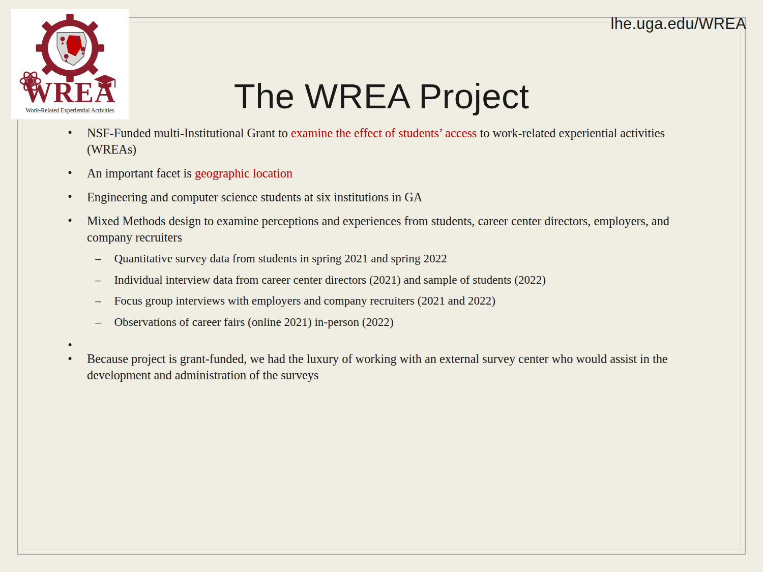WREA Work-Related Experiential Activities
lhe.uga.edu/WREA
The WREA Project
NSF-Funded multi-Institutional Grant to examine the effect of students’ access to work-related experiential activities (WREAs)
An important facet is geographic location
Engineering and computer science students at six institutions in GA
Mixed Methods design to examine perceptions and experiences from students, career center directors, employers, and company recruiters
Quantitative survey data from students in spring 2021 and spring 2022
Individual interview data from career center directors (2021) and sample of students (2022)
Focus group interviews with employers and company recruiters (2021 and 2022)
Observations of career fairs (online 2021) in-person (2022)
Because project is grant-funded, we had the luxury of working with an external survey center who would assist in the development and administration of the surveys